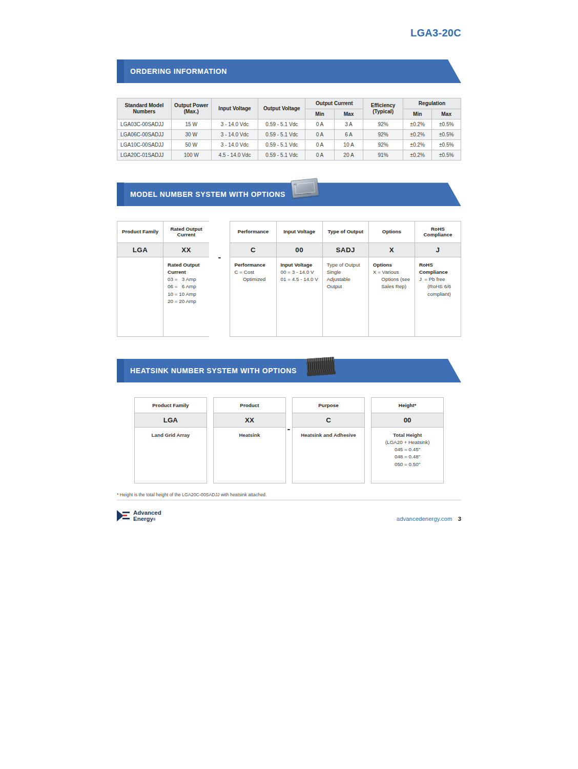LGA3-20C
ORDERING INFORMATION
| Standard Model Numbers | Output Power (Max.) | Input Voltage | Output Voltage | Output Current | Efficiency (Typical) | Regulation |
| --- | --- | --- | --- | --- | --- | --- |
| Min | Max | Min | Max |
| LGA03C-00SADJJ | 15 W | 3 - 14.0 Vdc | 0.59 - 5.1 Vdc | 0 A | 3 A | 92% | ±0.2% | ±0.5% |
| LGA06C-00SADJJ | 30 W | 3 - 14.0 Vdc | 0.59 - 5.1 Vdc | 0 A | 6 A | 92% | ±0.2% | ±0.5% |
| LGA10C-00SADJJ | 50 W | 3 - 14.0 Vdc | 0.59 - 5.1 Vdc | 0 A | 10 A | 92% | ±0.2% | ±0.5% |
| LGA20C-01SADJJ | 100 W | 4.5 - 14.0 Vdc | 0.59 - 5.1 Vdc | 0 A | 20 A | 91% | ±0.2% | ±0.5% |
MODEL NUMBER SYSTEM WITH OPTIONS
AE
LGA10C-00SADJJ
Product Family
LGA
Rated Output
Current
XX
Rated Output
Current
03 = 3 Amp 06 = 6 Amp 10 = 10 Amp 20 = 20 Amp
-
Performance
C
Performance
C = Cost Optimized
Input Voltage
00
Input Voltage
00 = 3 - 14.0 V 01 = 4.5 - 14.0 V
Type of Output
SADJ
Type of Output
Single Adjustable
Output
Options
X
Options
X = Various Options (see Sales Rep)
RoHS Compliance
J
RoHS Compliance
J = Pb free (RoHS 6/6 compliant)
HEATSINK NUMBER SYSTEM WITH OPTIONS
Product Family
LGA
Land Grid Array
Product
XX
Heatsink
-
Purpose
C
Heatsink and Adhesive
Height*
00
Total Height
(LGA20 + Heatsink)
045 = 0.45"
048 = 0.48"
050 = 0.50"
* Height is the total height of the LGA20C-00SADJJ with heatsink attached.
Advanced
Energy®
advancedenergy.com 3